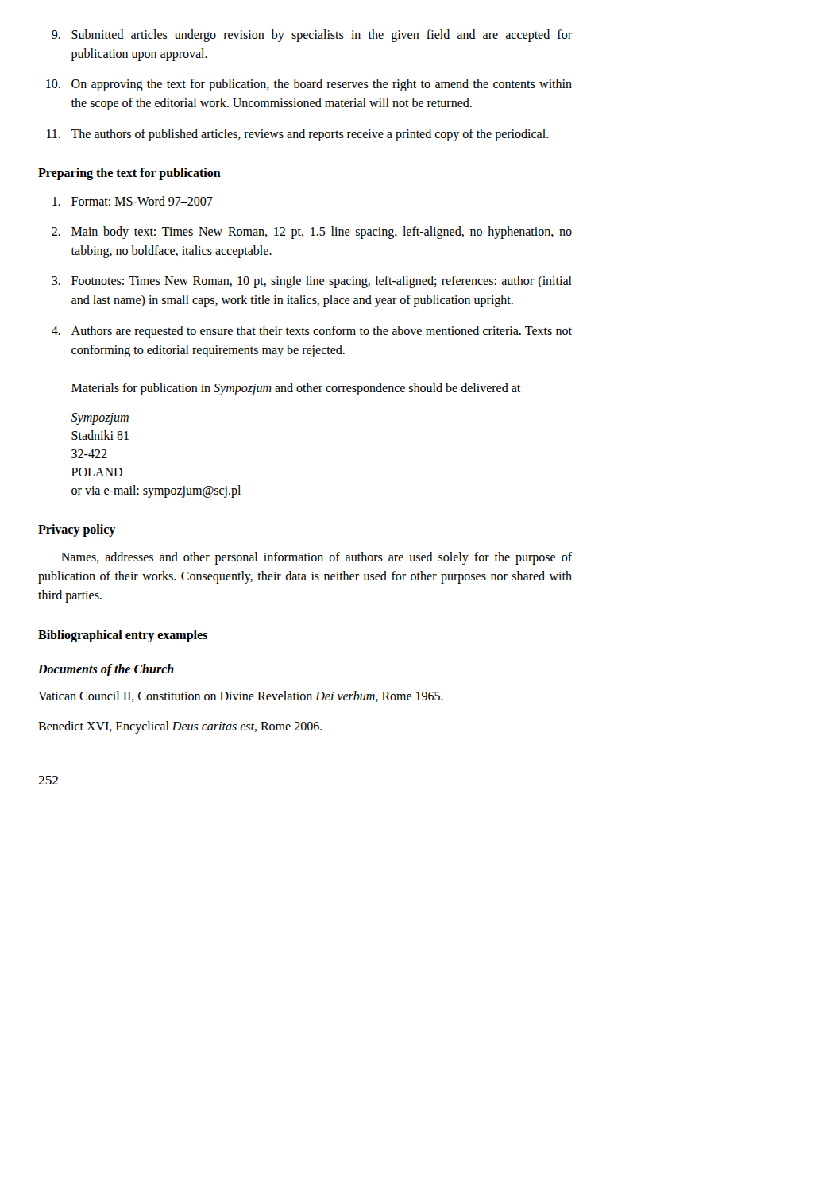9. Submitted articles undergo revision by specialists in the given field and are accepted for publication upon approval.
10. On approving the text for publication, the board reserves the right to amend the contents within the scope of the editorial work. Uncommissioned material will not be returned.
11. The authors of published articles, reviews and reports receive a printed copy of the periodical.
Preparing the text for publication
1. Format: MS-Word 97–2007
2. Main body text: Times New Roman, 12 pt, 1.5 line spacing, left-aligned, no hyphenation, no tabbing, no boldface, italics acceptable.
3. Footnotes: Times New Roman, 10 pt, single line spacing, left-aligned; references: author (initial and last name) in small caps, work title in italics, place and year of publication upright.
4. Authors are requested to ensure that their texts conform to the above mentioned criteria. Texts not conforming to editorial requirements may be rejected.
Materials for publication in Sympozjum and other correspondence should be delivered at
Sympozjum
Stadniki 81
32-422
POLAND
or via e-mail: sympozjum@scj.pl
Privacy policy
Names, addresses and other personal information of authors are used solely for the purpose of publication of their works. Consequently, their data is neither used for other purposes nor shared with third parties.
Bibliographical entry examples
Documents of the Church
Vatican Council II, Constitution on Divine Revelation Dei verbum, Rome 1965.
Benedict XVI, Encyclical Deus caritas est, Rome 2006.
252